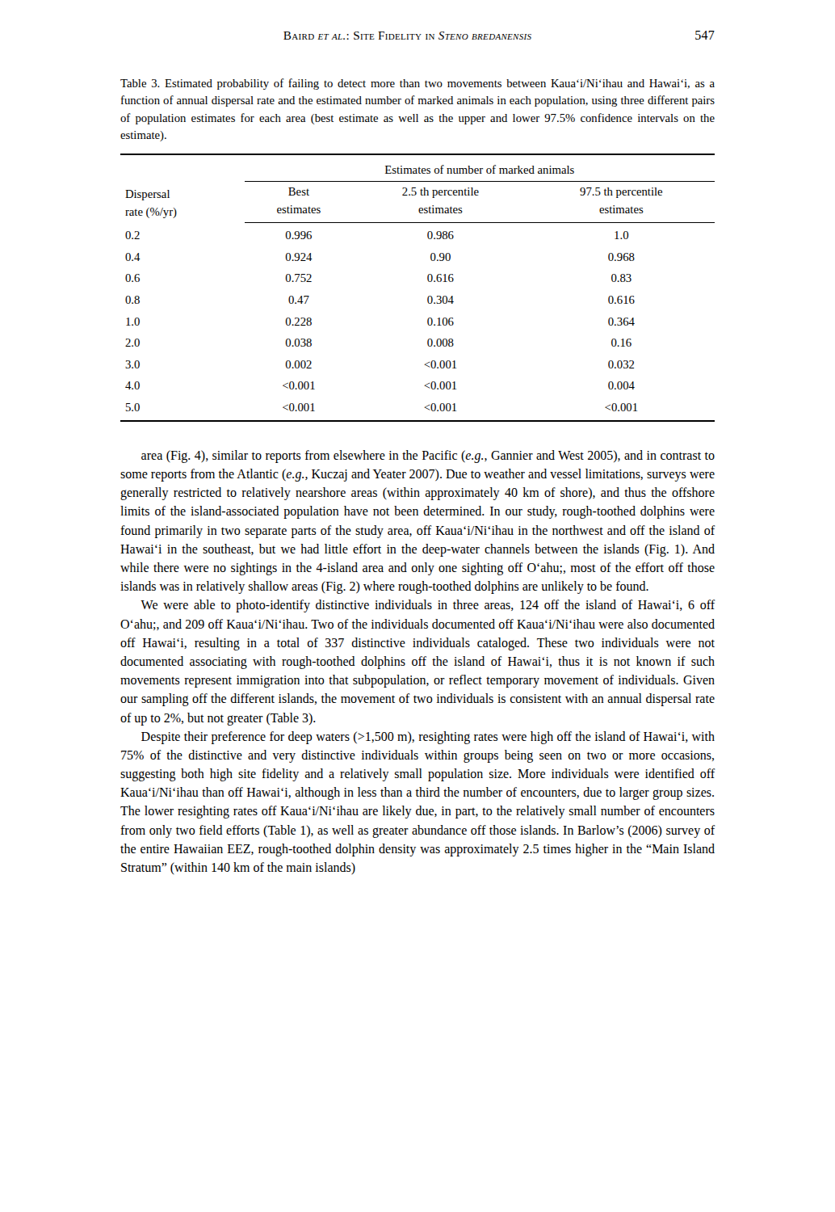Baird et al.: Site Fidelity in Steno bredanensis 547
Table 3. Estimated probability of failing to detect more than two movements between Kaua‘i/Ni‘ihau and Hawai‘i, as a function of annual dispersal rate and the estimated number of marked animals in each population, using three different pairs of population estimates for each area (best estimate as well as the upper and lower 97.5% confidence intervals on the estimate).
| Dispersal rate (%/yr) | Estimates of number of marked animals |
| --- | --- |
| Best estimates | 2.5 th percentile estimates | 97.5 th percentile estimates |
| 0.2 | 0.996 | 0.986 | 1.0 |
| 0.4 | 0.924 | 0.90 | 0.968 |
| 0.6 | 0.752 | 0.616 | 0.83 |
| 0.8 | 0.47 | 0.304 | 0.616 |
| 1.0 | 0.228 | 0.106 | 0.364 |
| 2.0 | 0.038 | 0.008 | 0.16 |
| 3.0 | 0.002 | <0.001 | 0.032 |
| 4.0 | <0.001 | <0.001 | 0.004 |
| 5.0 | <0.001 | <0.001 | <0.001 |
area (Fig. 4), similar to reports from elsewhere in the Pacific (e.g., Gannier and West 2005), and in contrast to some reports from the Atlantic (e.g., Kuczaj and Yeater 2007). Due to weather and vessel limitations, surveys were generally restricted to relatively nearshore areas (within approximately 40 km of shore), and thus the offshore limits of the island-associated population have not been determined. In our study, rough-toothed dolphins were found primarily in two separate parts of the study area, off Kaua‘i/Ni‘ihau in the northwest and off the island of Hawai‘i in the southeast, but we had little effort in the deep-water channels between the islands (Fig. 1). And while there were no sightings in the 4-island area and only one sighting off O‘ahu;, most of the effort off those islands was in relatively shallow areas (Fig. 2) where rough-toothed dolphins are unlikely to be found.
We were able to photo-identify distinctive individuals in three areas, 124 off the island of Hawai‘i, 6 off O‘ahu;, and 209 off Kaua‘i/Ni‘ihau. Two of the individuals documented off Kaua‘i/Ni‘ihau were also documented off Hawai‘i, resulting in a total of 337 distinctive individuals cataloged. These two individuals were not documented associating with rough-toothed dolphins off the island of Hawai‘i, thus it is not known if such movements represent immigration into that subpopulation, or reflect temporary movement of individuals. Given our sampling off the different islands, the movement of two individuals is consistent with an annual dispersal rate of up to 2%, but not greater (Table 3).
Despite their preference for deep waters (>1,500 m), resighting rates were high off the island of Hawai‘i, with 75% of the distinctive and very distinctive individuals within groups being seen on two or more occasions, suggesting both high site fidelity and a relatively small population size. More individuals were identified off Kaua‘i/Ni‘ihau than off Hawai‘i, although in less than a third the number of encounters, due to larger group sizes. The lower resighting rates off Kaua‘i/Ni‘ihau are likely due, in part, to the relatively small number of encounters from only two field efforts (Table 1), as well as greater abundance off those islands. In Barlow’s (2006) survey of the entire Hawaiian EEZ, rough-toothed dolphin density was approximately 2.5 times higher in the “Main Island Stratum” (within 140 km of the main islands)